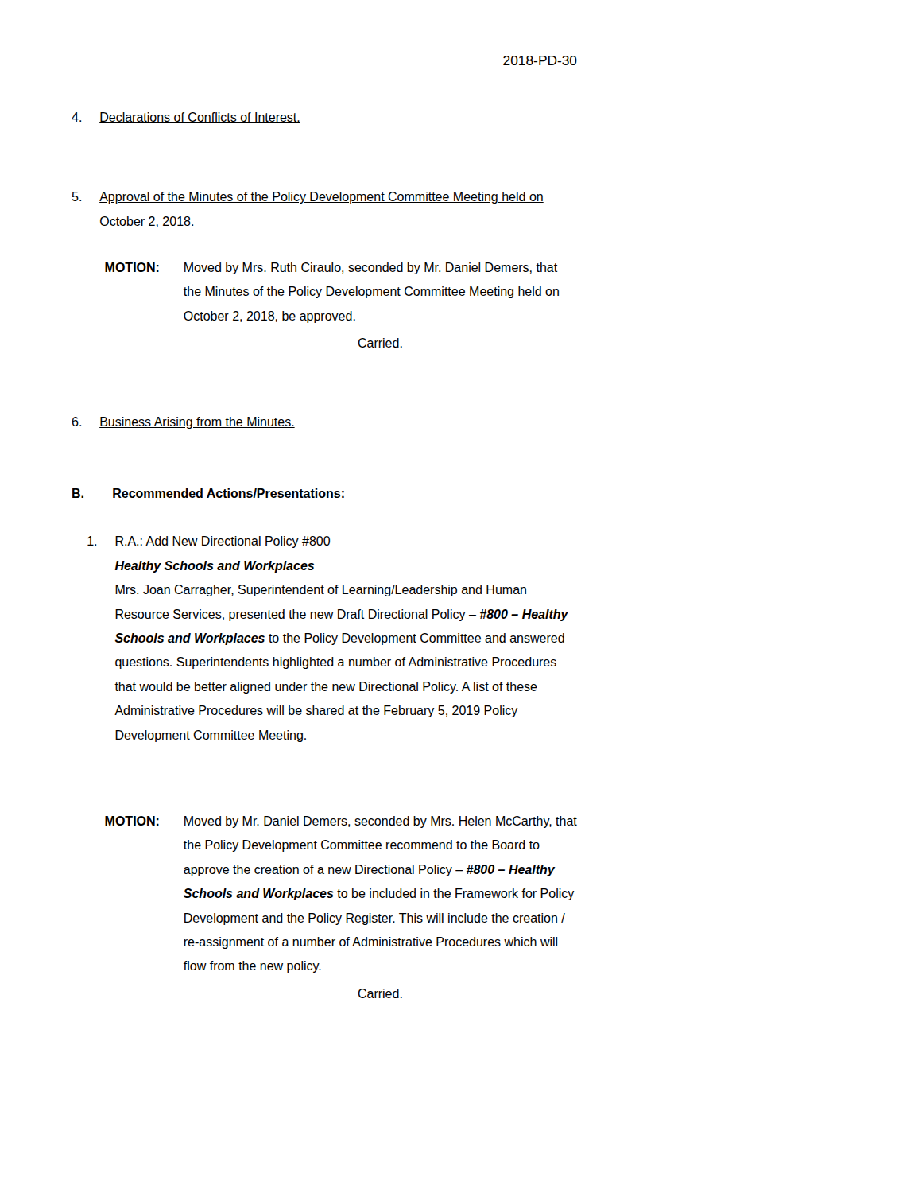2018-PD-30
4.
Declarations of Conflicts of Interest.
5.
Approval of the Minutes of the Policy Development Committee Meeting held on October 2, 2018.
MOTION:
Moved by Mrs. Ruth Ciraulo, seconded by Mr. Daniel Demers, that the Minutes of the Policy Development Committee Meeting held on October 2, 2018, be approved.
Carried.
6.
Business Arising from the Minutes.
B.
Recommended Actions/Presentations:
1.
R.A.: Add New Directional Policy #800
Healthy Schools and Workplaces
Mrs. Joan Carragher, Superintendent of Learning/Leadership and Human Resource Services, presented the new Draft Directional Policy – #800 – Healthy Schools and Workplaces to the Policy Development Committee and answered questions. Superintendents highlighted a number of Administrative Procedures that would be better aligned under the new Directional Policy. A list of these Administrative Procedures will be shared at the February 5, 2019 Policy Development Committee Meeting.
MOTION:
Moved by Mr. Daniel Demers, seconded by Mrs. Helen McCarthy, that the Policy Development Committee recommend to the Board to approve the creation of a new Directional Policy – #800 – Healthy Schools and Workplaces to be included in the Framework for Policy Development and the Policy Register. This will include the creation / re-assignment of a number of Administrative Procedures which will flow from the new policy.
Carried.